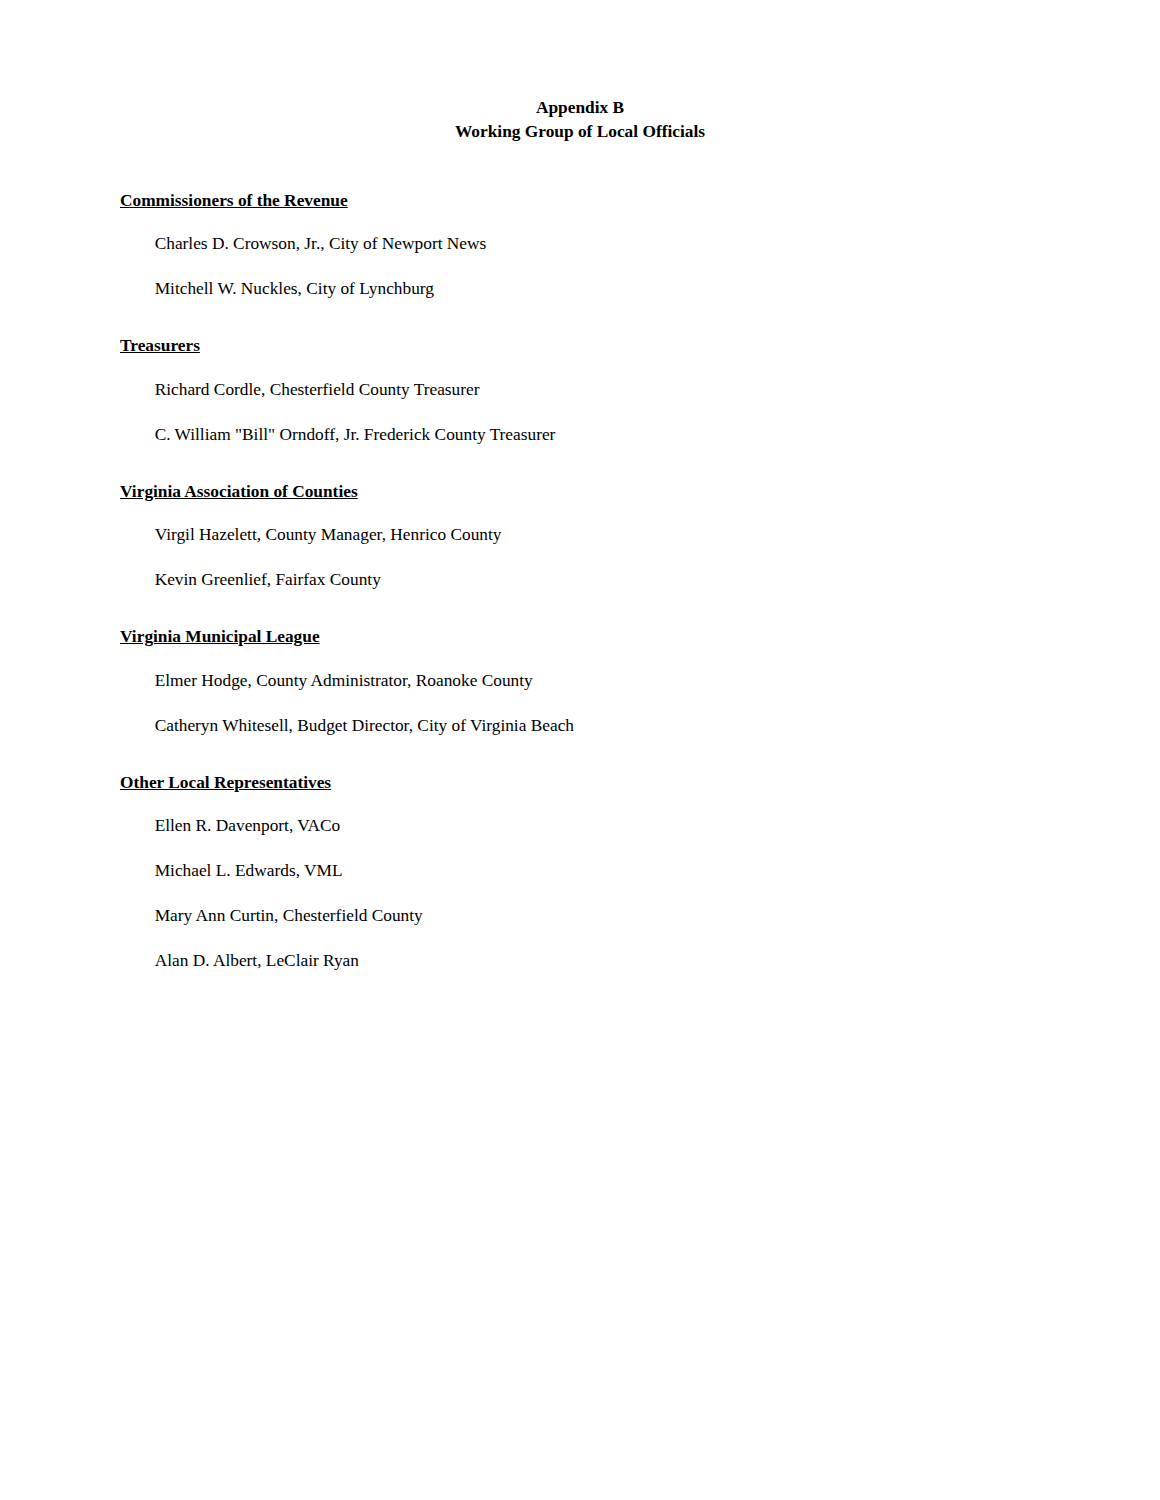Appendix B
Working Group of Local Officials
Commissioners of the Revenue
Charles D. Crowson, Jr., City of Newport News
Mitchell W. Nuckles, City of Lynchburg
Treasurers
Richard Cordle, Chesterfield County Treasurer
C. William "Bill" Orndoff, Jr. Frederick County Treasurer
Virginia Association of Counties
Virgil Hazelett, County Manager, Henrico County
Kevin Greenlief, Fairfax County
Virginia Municipal League
Elmer Hodge, County Administrator, Roanoke County
Catheryn Whitesell, Budget Director, City of Virginia Beach
Other Local Representatives
Ellen R. Davenport, VACo
Michael L. Edwards, VML
Mary Ann Curtin, Chesterfield County
Alan D. Albert, LeClair Ryan